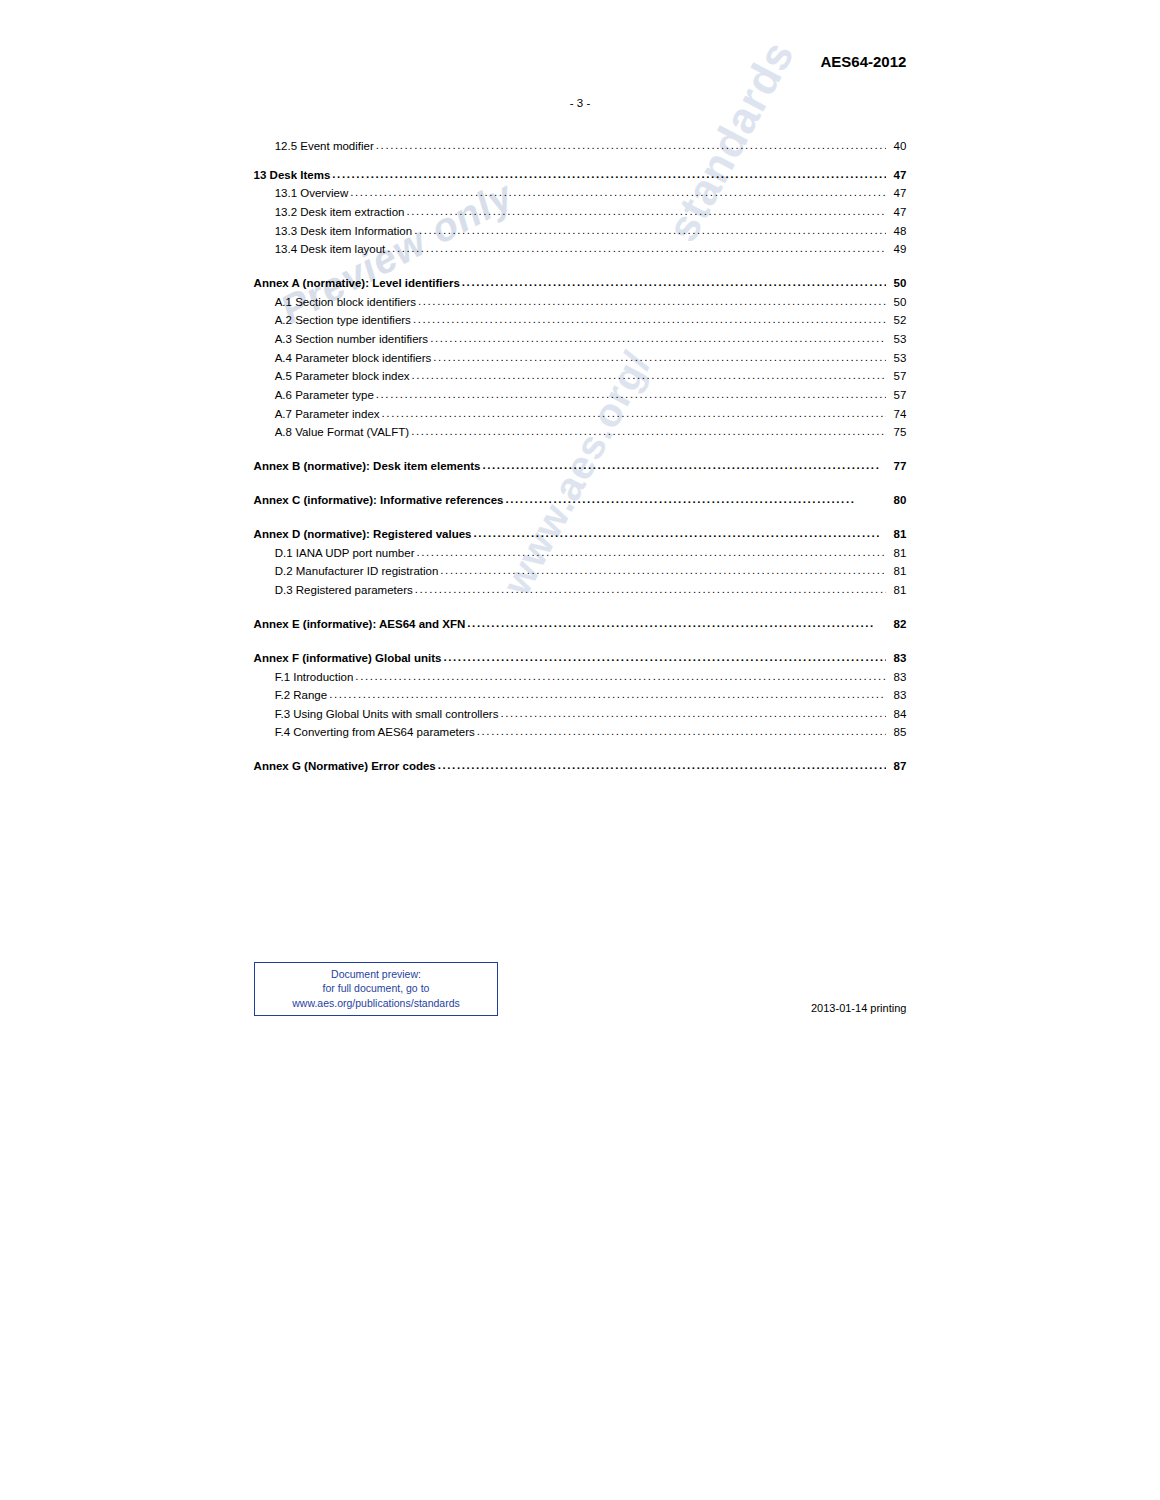Preview only
standards
www.aes.org/
AES64-2012
- 3 -
12.5 Event modifier .................................................................................................................. 40
13 Desk Items ......................................................................................................................... 47
13.1 Overview ......................................................................................................................... 47
13.2 Desk item extraction ......................................................................................................... 47
13.3 Desk item Information ........................................................................................................ 48
13.4 Desk item layout ............................................................................................................. 49
Annex A (normative): Level identifiers ......................................................................................... 50
A.1 Section block identifiers ....................................................................................................... 50
A.2 Section type identifiers ......................................................................................................... 52
A.3 Section number identifiers .................................................................................................... 53
A.4 Parameter block identifiers ................................................................................................... 53
A.5 Parameter block index ......................................................................................................... 57
A.6 Parameter type ..................................................................................................................... 57
A.7 Parameter index ................................................................................................................... 74
A.8 Value Format (VALFT) ......................................................................................................... 75
Annex B (normative): Desk item elements ................................................................................... 77
Annex C (informative): Informative references ......................................................................... 80
Annex D (normative): Registered values ..................................................................................... 81
D.1 IANA UDP port number ....................................................................................................... 81
D.2 Manufacturer ID registration ................................................................................................. 81
D.3 Registered parameters ....................................................................................................... 81
Annex E (informative): AES64 and XFN ..................................................................................... 82
Annex F (informative) Global units ............................................................................................. 83
F.1 Introduction ......................................................................................................................... 83
F.2 Range .............................................................................................................................. 83
F.3 Using Global Units with small controllers ................................................................................. 84
F.4 Converting from AES64 parameters ......................................................................................... 85
Annex G (Normative) Error codes ............................................................................................... 87
Document preview:
for full document, go to
www.aes.org/publications/standards
2013-01-14 printing